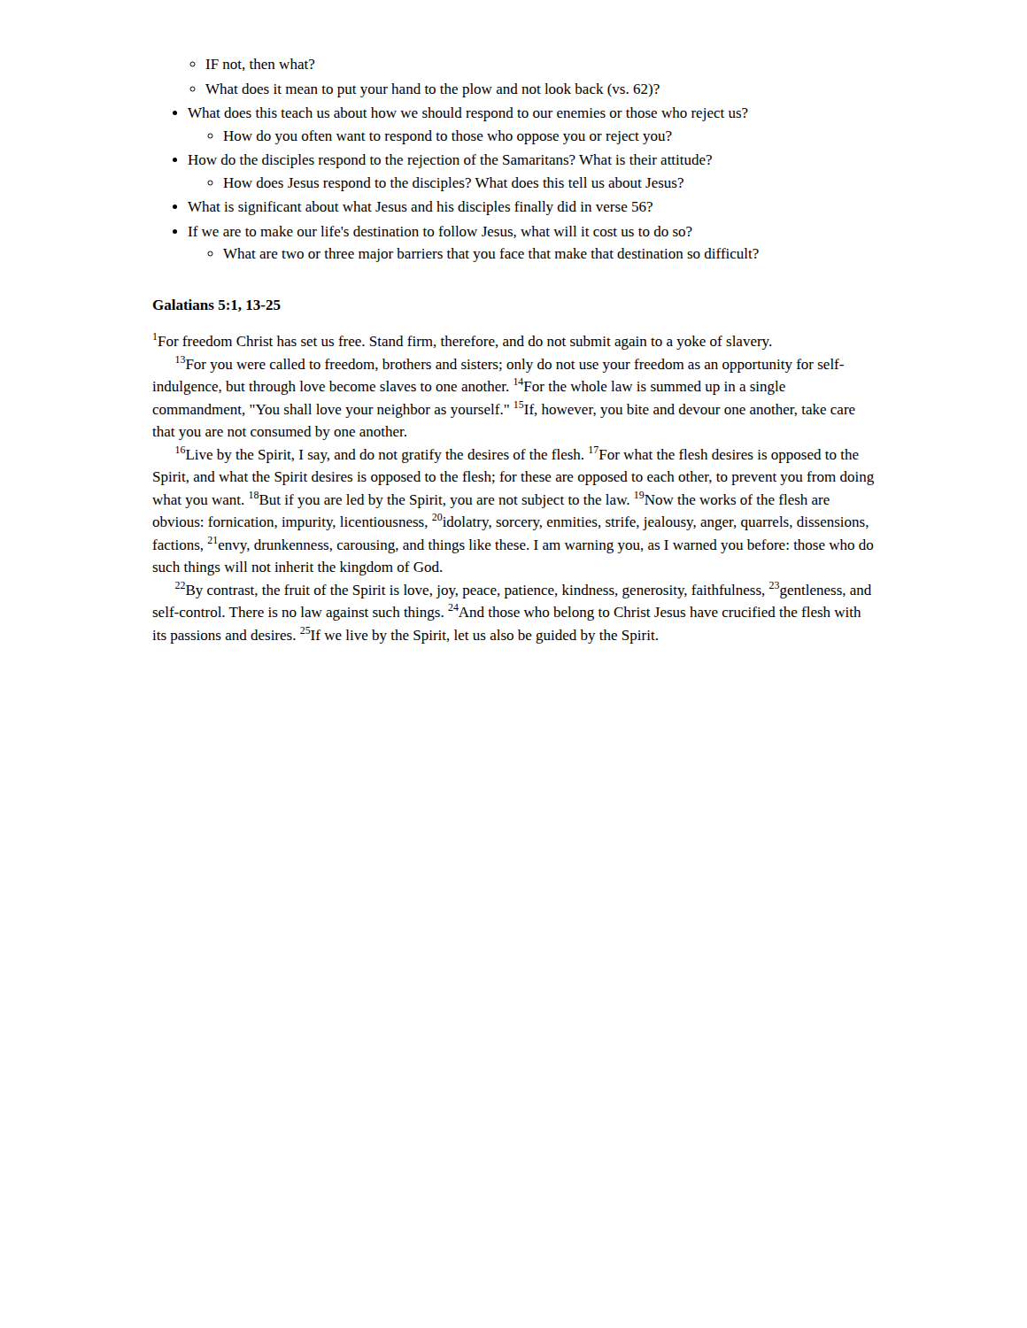IF not, then what?
What does it mean to put your hand to the plow and not look back (vs. 62)?
What does this teach us about how we should respond to our enemies or those who reject us?
How do you often want to respond to those who oppose you or reject you?
How do the disciples respond to the rejection of the Samaritans? What is their attitude?
How does Jesus respond to the disciples? What does this tell us about Jesus?
What is significant about what Jesus and his disciples finally did in verse 56?
If we are to make our life's destination to follow Jesus, what will it cost us to do so?
What are two or three major barriers that you face that make that destination so difficult?
Galatians 5:1, 13-25
1For freedom Christ has set us free. Stand firm, therefore, and do not submit again to a yoke of slavery.
13For you were called to freedom, brothers and sisters; only do not use your freedom as an opportunity for self-indulgence, but through love become slaves to one another. 14For the whole law is summed up in a single commandment, "You shall love your neighbor as yourself." 15If, however, you bite and devour one another, take care that you are not consumed by one another.
16Live by the Spirit, I say, and do not gratify the desires of the flesh. 17For what the flesh desires is opposed to the Spirit, and what the Spirit desires is opposed to the flesh; for these are opposed to each other, to prevent you from doing what you want. 18But if you are led by the Spirit, you are not subject to the law. 19Now the works of the flesh are obvious: fornication, impurity, licentiousness, 20idolatry, sorcery, enmities, strife, jealousy, anger, quarrels, dissensions, factions, 21envy, drunkenness, carousing, and things like these. I am warning you, as I warned you before: those who do such things will not inherit the kingdom of God.
22By contrast, the fruit of the Spirit is love, joy, peace, patience, kindness, generosity, faithfulness, 23gentleness, and self-control. There is no law against such things. 24And those who belong to Christ Jesus have crucified the flesh with its passions and desires. 25If we live by the Spirit, let us also be guided by the Spirit.